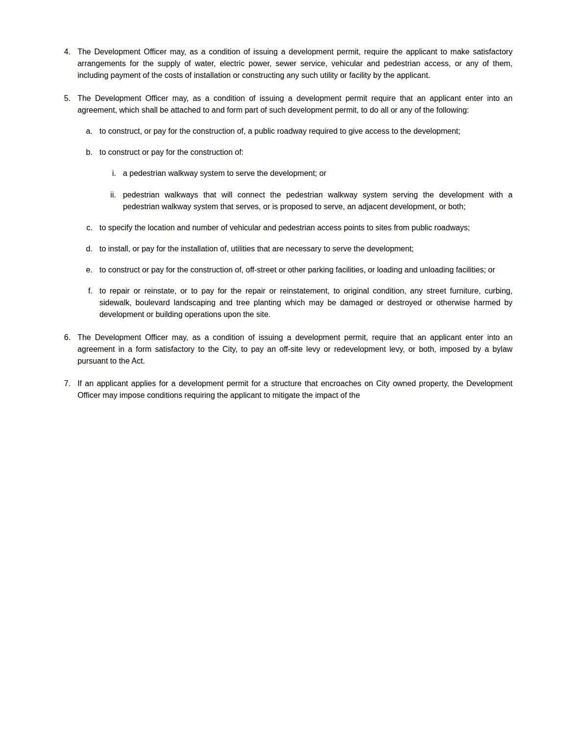The Development Officer may, as a condition of issuing a development permit, require the applicant to make satisfactory arrangements for the supply of water, electric power, sewer service, vehicular and pedestrian access, or any of them, including payment of the costs of installation or constructing any such utility or facility by the applicant.
The Development Officer may, as a condition of issuing a development permit require that an applicant enter into an agreement, which shall be attached to and form part of such development permit, to do all or any of the following:
to construct, or pay for the construction of, a public roadway required to give access to the development;
to construct or pay for the construction of:
a pedestrian walkway system to serve the development; or
pedestrian walkways that will connect the pedestrian walkway system serving the development with a pedestrian walkway system that serves, or is proposed to serve, an adjacent development, or both;
to specify the location and number of vehicular and pedestrian access points to sites from public roadways;
to install, or pay for the installation of, utilities that are necessary to serve the development;
to construct or pay for the construction of, off-street or other parking facilities, or loading and unloading facilities; or
to repair or reinstate, or to pay for the repair or reinstatement, to original condition, any street furniture, curbing, sidewalk, boulevard landscaping and tree planting which may be damaged or destroyed or otherwise harmed by development or building operations upon the site.
The Development Officer may, as a condition of issuing a development permit, require that an applicant enter into an agreement in a form satisfactory to the City, to pay an off-site levy or redevelopment levy, or both, imposed by a bylaw pursuant to the Act.
If an applicant applies for a development permit for a structure that encroaches on City owned property, the Development Officer may impose conditions requiring the applicant to mitigate the impact of the